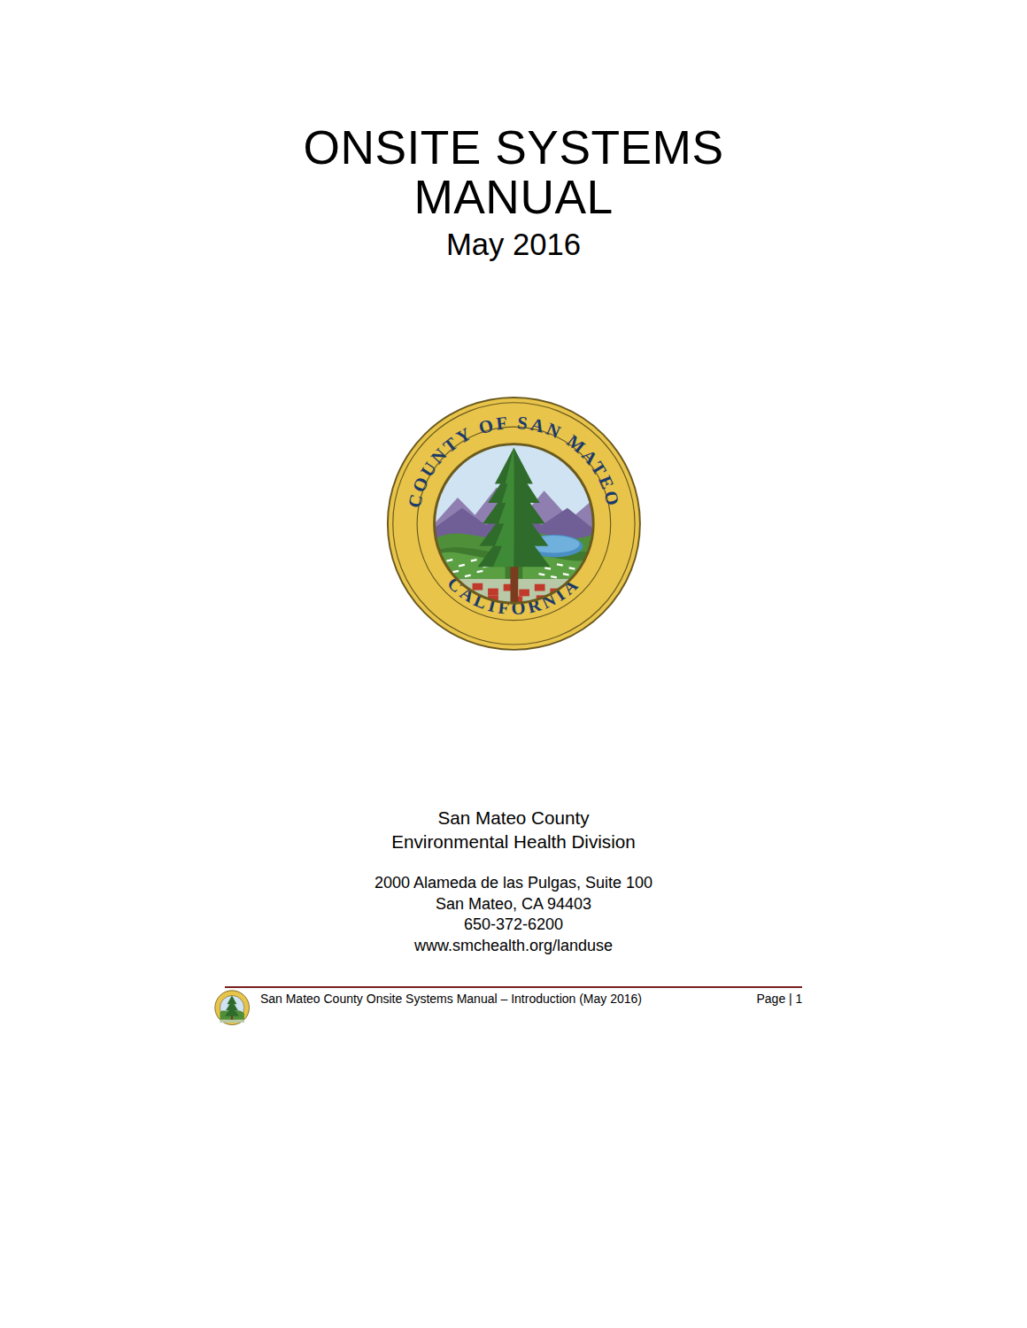ONSITE SYSTEMS MANUAL
May 2016
COUNTY OF SAN MATEO CALIFORNIA
San Mateo County
Environmental Health Division
2000 Alameda de las Pulgas, Suite 100
San Mateo, CA 94403
650-372-6200
www.smchealth.org/landuse
San Mateo County Onsite Systems Manual – Introduction (May 2016) Page | 1